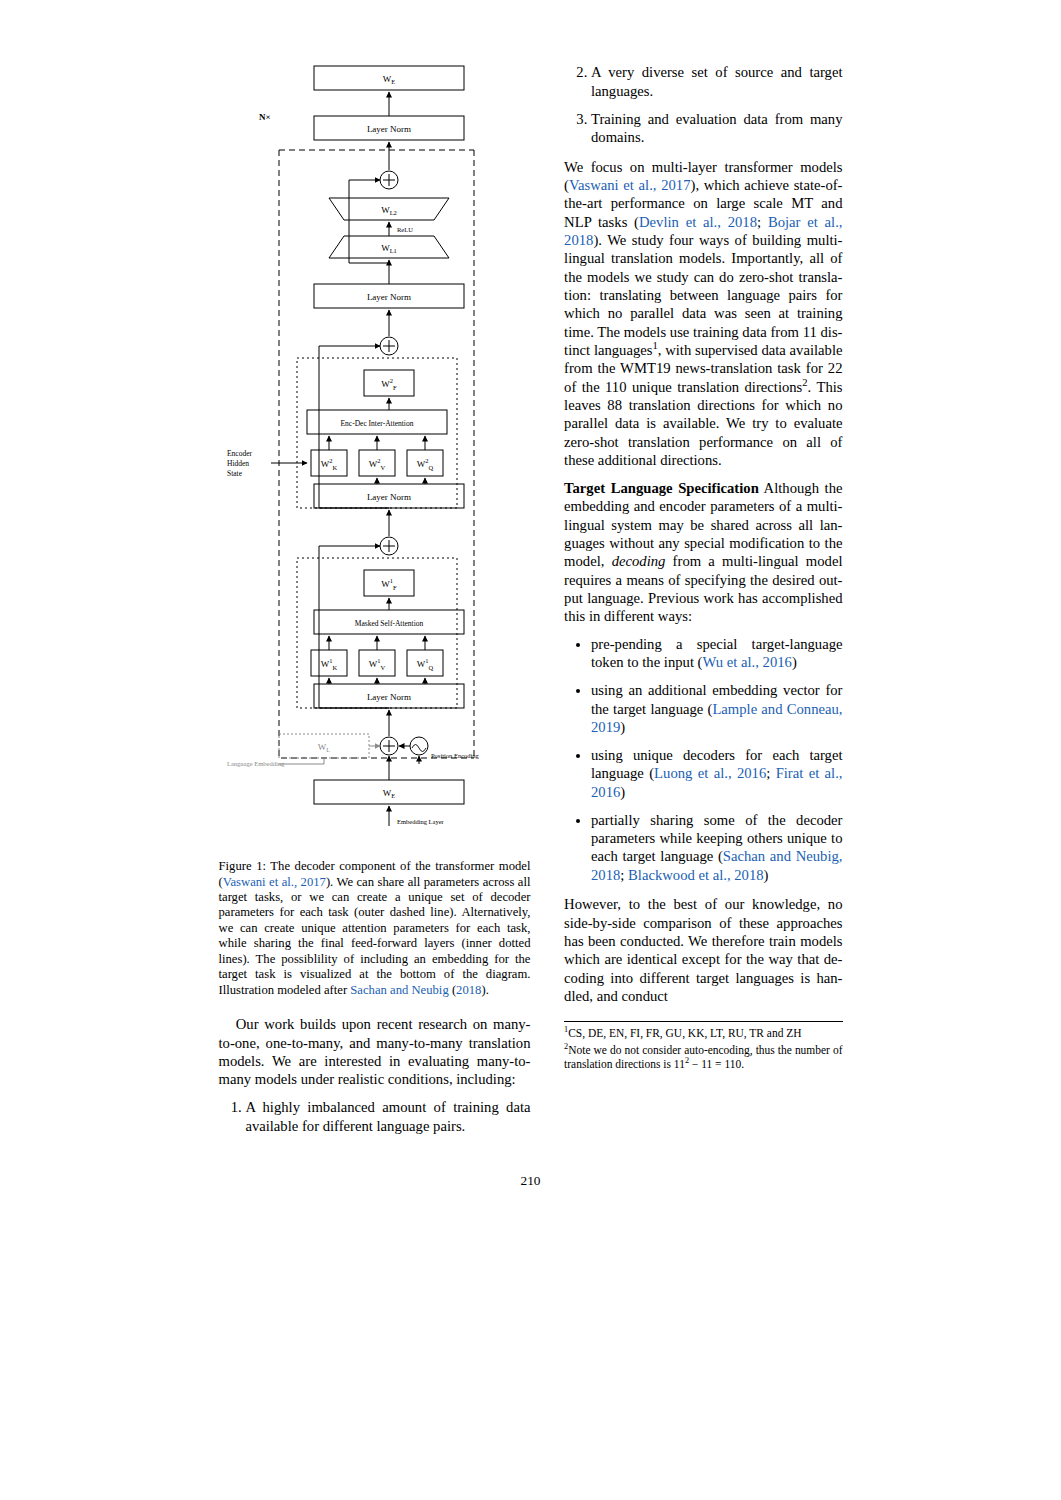WE Layer Norm N× WL2 ReLU WL1 Layer Norm W2F Enc-Dec Inter-Attention W2K W2V W2Q Layer Norm Encoder Hidden State W1F Masked Self-Attention W1K W1V W1Q Layer Norm Position Encoding WL Language Embedding WE Embedding Layer
Figure 1: The decoder component of the transformer model (Vaswani et al., 2017). We can share all parameters across all target tasks, or we can create a unique set of decoder parameters for each task (outer dashed line). Alternatively, we can create unique attention parameters for each task, while sharing the final feed-forward layers (inner dotted lines). The possiblility of including an embedding for the target task is visualized at the bottom of the diagram. Illustration modeled after Sachan and Neubig (2018).
Our work builds upon recent research on many-to-one, one-to-many, and many-to-many translation models. We are interested in evaluating many-to-many models under realistic conditions, including:
A highly imbalanced amount of training data available for different language pairs.
A very diverse set of source and target languages.
Training and evaluation data from many domains.
We focus on multi-layer transformer models (Vaswani et al., 2017), which achieve state-of-the-art performance on large scale MT and NLP tasks (Devlin et al., 2018; Bojar et al., 2018). We study four ways of building multi-lingual translation models. Importantly, all of the models we study can do zero-shot translation: translating between language pairs for which no parallel data was seen at training time. The models use training data from 11 distinct languages1, with supervised data available from the WMT19 news-translation task for 22 of the 110 unique translation directions2. This leaves 88 translation directions for which no parallel data is available. We try to evaluate zero-shot translation performance on all of these additional directions.
Target Language Specification Although the embedding and encoder parameters of a multi-lingual system may be shared across all languages without any special modification to the model, decoding from a multi-lingual model requires a means of specifying the desired output language. Previous work has accomplished this in different ways:
pre-pending a special target-language token to the input (Wu et al., 2016)
using an additional embedding vector for the target language (Lample and Conneau, 2019)
using unique decoders for each target language (Luong et al., 2016; Firat et al., 2016)
partially sharing some of the decoder parameters while keeping others unique to each target language (Sachan and Neubig, 2018; Blackwood et al., 2018)
However, to the best of our knowledge, no side-by-side comparison of these approaches has been conducted. We therefore train models which are identical except for the way that decoding into different target languages is handled, and conduct
1CS, DE, EN, FI, FR, GU, KK, LT, RU, TR and ZH
2Note we do not consider auto-encoding, thus the number of translation directions is 112 − 11 = 110.
210